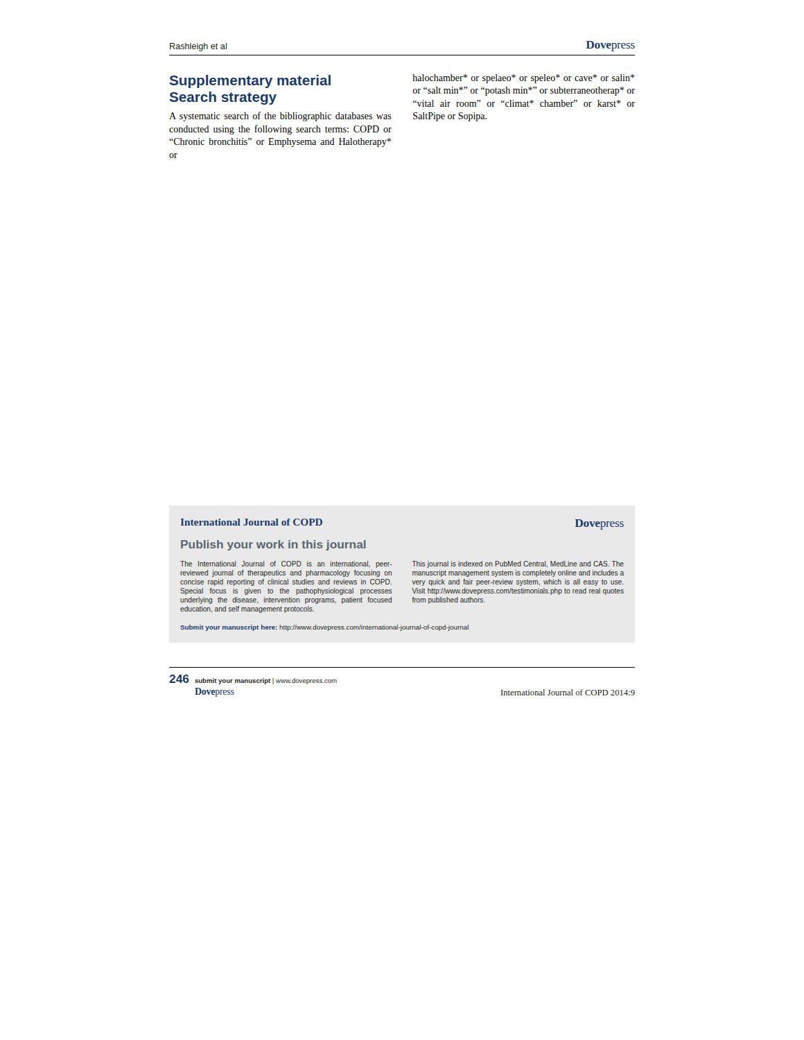Rashleigh et al
Dove press
Supplementary material
Search strategy
A systematic search of the bibliographic databases was conducted using the following search terms: COPD or “Chronic bronchitis” or Emphysema and Halotherapy* or
halochamber* or spelaeo* or speleo* or cave* or salin* or “salt min*” or “potash min*” or subterraneotherap* or “vital air room” or “climat* chamber” or karst* or SaltPipe or Sopipa.
International Journal of COPD
Dove press
Publish your work in this journal
The International Journal of COPD is an international, peer-reviewed journal of therapeutics and pharmacology focusing on concise rapid reporting of clinical studies and reviews in COPD. Special focus is given to the pathophysiological processes underlying the disease, intervention programs, patient focused education, and self management protocols.
This journal is indexed on PubMed Central, MedLine and CAS. The manuscript management system is completely online and includes a very quick and fair peer-review system, which is all easy to use. Visit http://www.dovepress.com/testimonials.php to read real quotes from published authors.
Submit your manuscript here: http://www.dovepress.com/international-journal-of-copd-journal
246
submit your manuscript | www.dovepress.com
Dove press
International Journal of COPD 2014:9